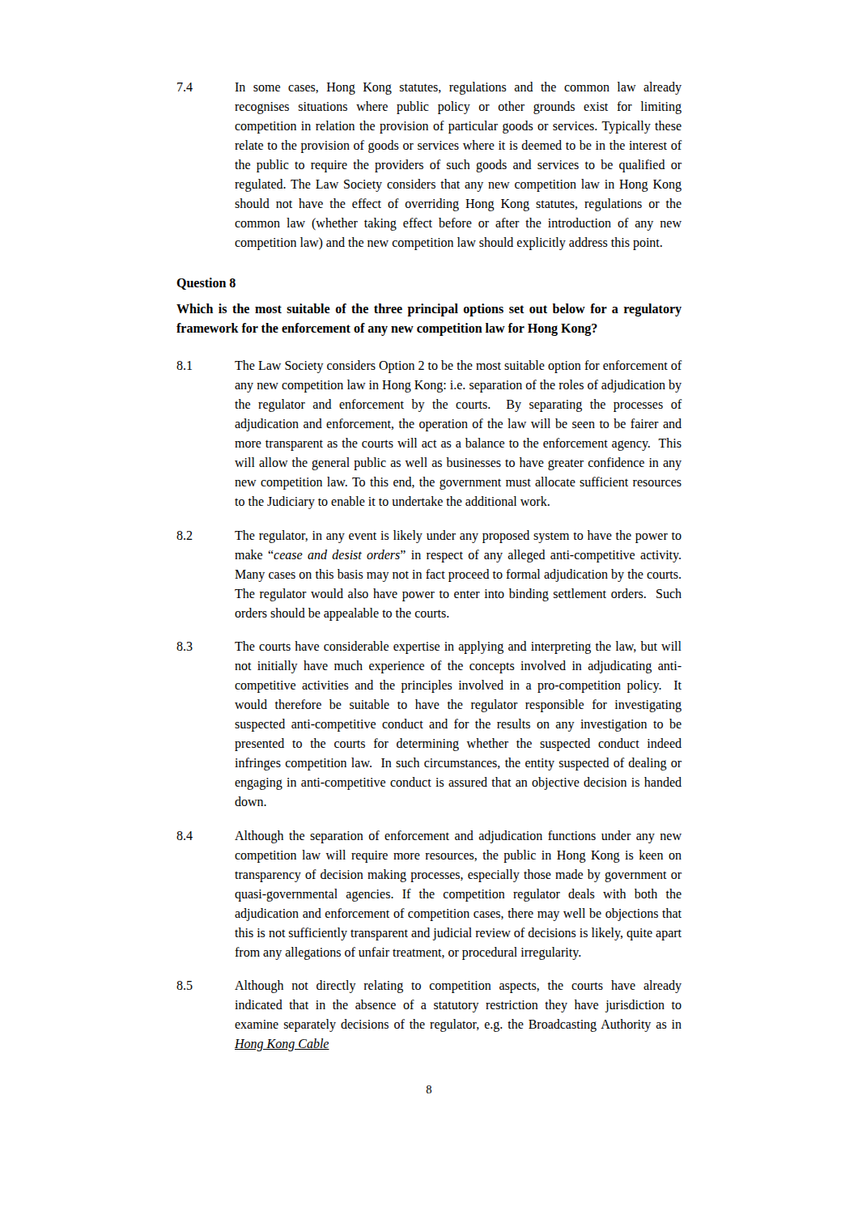7.4
In some cases, Hong Kong statutes, regulations and the common law already recognises situations where public policy or other grounds exist for limiting competition in relation the provision of particular goods or services. Typically these relate to the provision of goods or services where it is deemed to be in the interest of the public to require the providers of such goods and services to be qualified or regulated. The Law Society considers that any new competition law in Hong Kong should not have the effect of overriding Hong Kong statutes, regulations or the common law (whether taking effect before or after the introduction of any new competition law) and the new competition law should explicitly address this point.
Question 8
Which is the most suitable of the three principal options set out below for a regulatory framework for the enforcement of any new competition law for Hong Kong?
8.1
The Law Society considers Option 2 to be the most suitable option for enforcement of any new competition law in Hong Kong: i.e. separation of the roles of adjudication by the regulator and enforcement by the courts. By separating the processes of adjudication and enforcement, the operation of the law will be seen to be fairer and more transparent as the courts will act as a balance to the enforcement agency. This will allow the general public as well as businesses to have greater confidence in any new competition law. To this end, the government must allocate sufficient resources to the Judiciary to enable it to undertake the additional work.
8.2
The regulator, in any event is likely under any proposed system to have the power to make “cease and desist orders” in respect of any alleged anti-competitive activity. Many cases on this basis may not in fact proceed to formal adjudication by the courts. The regulator would also have power to enter into binding settlement orders. Such orders should be appealable to the courts.
8.3
The courts have considerable expertise in applying and interpreting the law, but will not initially have much experience of the concepts involved in adjudicating anti-competitive activities and the principles involved in a pro-competition policy. It would therefore be suitable to have the regulator responsible for investigating suspected anti-competitive conduct and for the results on any investigation to be presented to the courts for determining whether the suspected conduct indeed infringes competition law. In such circumstances, the entity suspected of dealing or engaging in anti-competitive conduct is assured that an objective decision is handed down.
8.4
Although the separation of enforcement and adjudication functions under any new competition law will require more resources, the public in Hong Kong is keen on transparency of decision making processes, especially those made by government or quasi-governmental agencies. If the competition regulator deals with both the adjudication and enforcement of competition cases, there may well be objections that this is not sufficiently transparent and judicial review of decisions is likely, quite apart from any allegations of unfair treatment, or procedural irregularity.
8.5
Although not directly relating to competition aspects, the courts have already indicated that in the absence of a statutory restriction they have jurisdiction to examine separately decisions of the regulator, e.g. the Broadcasting Authority as in Hong Kong Cable
8